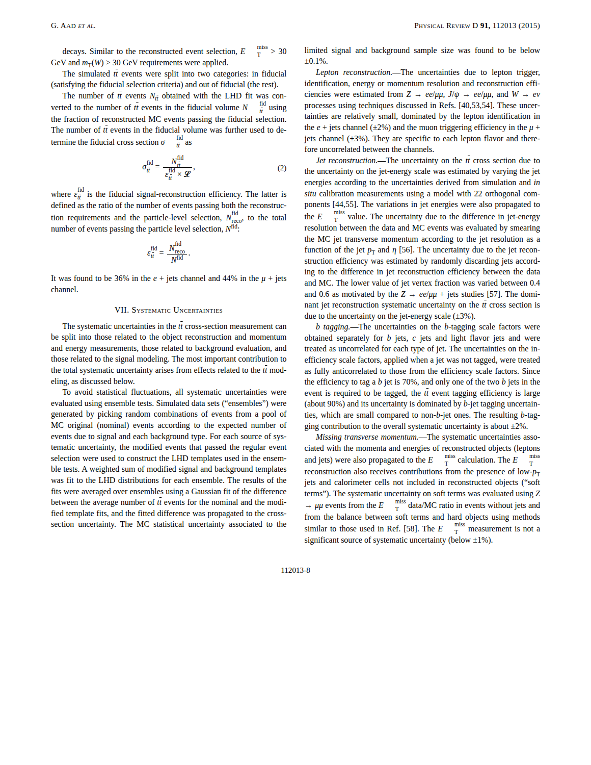G. AAD et al.
Physical Review D 91, 112013 (2015)
decays. Similar to the reconstructed event selection, EmissT > 30 GeV and mT(W) > 30 GeV requirements were applied.
The simulated tt events were split into two categories: in fiducial (satisfying the fiducial selection criteria) and out of fiducial (the rest).
The number of tt events Ntt obtained with the LHD fit was converted to the number of tt events in the fiducial volume Nfidtt using the fraction of reconstructed MC events passing the fiducial selection. The number of tt events in the fiducial volume was further used to determine the fiducial cross section σfidtt as
σfidtt = Nfidtt εfidtt × 𝓛 , (2)
where εfidtt is the fiducial signal-reconstruction efficiency. The latter is defined as the ratio of the number of events passing both the reconstruction requirements and the particle-level selection, Nfidreco, to the total number of events passing the particle level selection, Nfid:
εfidtt = Nfidreco Nfid .
It was found to be 36% in the e + jets channel and 44% in the μ + jets channel.
VII. Systematic Uncertainties
The systematic uncertainties in the tt cross-section measurement can be split into those related to the object reconstruction and momentum and energy measurements, those related to background evaluation, and those related to the signal modeling. The most important contribution to the total systematic uncertainty arises from effects related to the tt modeling, as discussed below.
To avoid statistical fluctuations, all systematic uncertainties were evaluated using ensemble tests. Simulated data sets (“ensembles”) were generated by picking random combinations of events from a pool of MC original (nominal) events according to the expected number of events due to signal and each background type. For each source of systematic uncertainty, the modified events that passed the regular event selection were used to construct the LHD templates used in the ensemble tests. A weighted sum of modified signal and background templates was fit to the LHD distributions for each ensemble. The results of the fits were averaged over ensembles using a Gaussian fit of the difference between the average number of tt events for the nominal and the modified template fits, and the fitted difference was propagated to the cross-section uncertainty. The MC statistical uncertainty associated to the limited signal and background sample size was found to be below ±0.1%.
Lepton reconstruction.—The uncertainties due to lepton trigger, identification, energy or momentum resolution and reconstruction efficiencies were estimated from Z → ee/μμ, J/ψ → ee/μμ, and W → eν processes using techniques discussed in Refs. [40,53,54]. These uncertainties are relatively small, dominated by the lepton identification in the e + jets channel (±2%) and the muon triggering efficiency in the μ + jets channel (±3%). They are specific to each lepton flavor and therefore uncorrelated between the channels.
Jet reconstruction.—The uncertainty on the tt cross section due to the uncertainty on the jet-energy scale was estimated by varying the jet energies according to the uncertainties derived from simulation and in situ calibration measurements using a model with 22 orthogonal components [44,55]. The variations in jet energies were also propagated to the EmissT value. The uncertainty due to the difference in jet-energy resolution between the data and MC events was evaluated by smearing the MC jet transverse momentum according to the jet resolution as a function of the jet pT and η [56]. The uncertainty due to the jet reconstruction efficiency was estimated by randomly discarding jets according to the difference in jet reconstruction efficiency between the data and MC. The lower value of jet vertex fraction was varied between 0.4 and 0.6 as motivated by the Z → ee/μμ + jets studies [57]. The dominant jet reconstruction systematic uncertainty on the tt cross section is due to the uncertainty on the jet-energy scale (±3%).
b tagging.—The uncertainties on the b-tagging scale factors were obtained separately for b jets, c jets and light flavor jets and were treated as uncorrelated for each type of jet. The uncertainties on the inefficiency scale factors, applied when a jet was not tagged, were treated as fully anticorrelated to those from the efficiency scale factors. Since the efficiency to tag a b jet is 70%, and only one of the two b jets in the event is required to be tagged, the tt event tagging efficiency is large (about 90%) and its uncertainty is dominated by b-jet tagging uncertainties, which are small compared to non-b-jet ones. The resulting b-tagging contribution to the overall systematic uncertainty is about ±2%.
Missing transverse momentum.—The systematic uncertainties associated with the momenta and energies of reconstructed objects (leptons and jets) were also propagated to the EmissT calculation. The EmissT reconstruction also receives contributions from the presence of low-pT jets and calorimeter cells not included in reconstructed objects (“soft terms”). The systematic uncertainty on soft terms was evaluated using Z → μμ events from the EmissT data/MC ratio in events without jets and from the balance between soft terms and hard objects using methods similar to those used in Ref. [58]. The EmissT measurement is not a significant source of systematic uncertainty (below ±1%).
112013-8